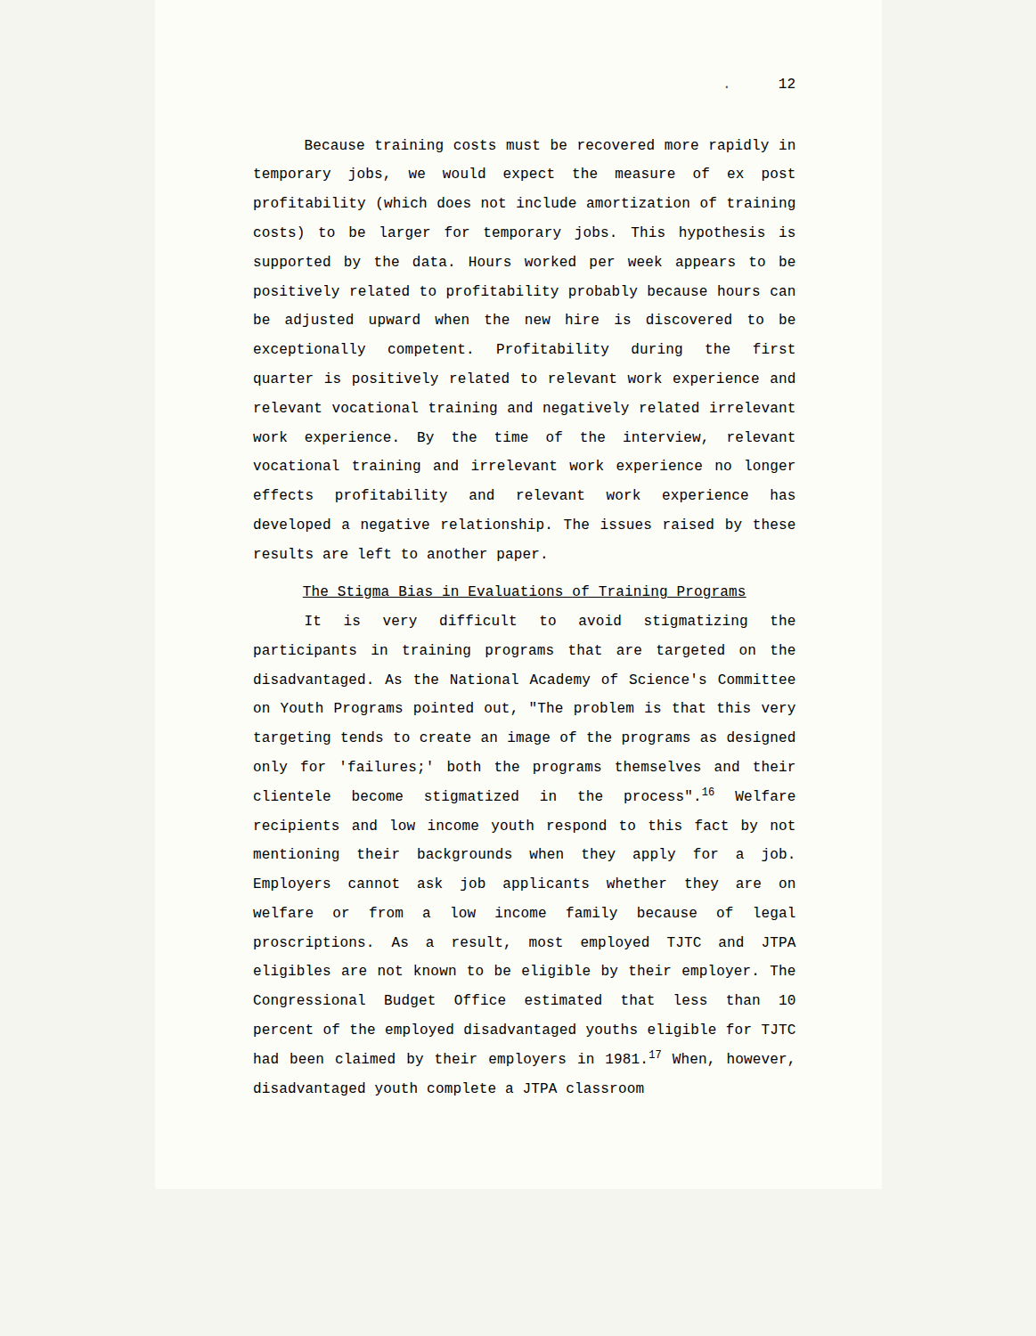. 12
Because training costs must be recovered more rapidly in temporary jobs, we would expect the measure of ex post profitability (which does not include amortization of training costs) to be larger for temporary jobs. This hypothesis is supported by the data. Hours worked per week appears to be positively related to profitability probably because hours can be adjusted upward when the new hire is discovered to be exceptionally competent. Profitability during the first quarter is positively related to relevant work experience and relevant vocational training and negatively related irrelevant work experience. By the time of the interview, relevant vocational training and irrelevant work experience no longer effects profitability and relevant work experience has developed a negative relationship. The issues raised by these results are left to another paper.
The Stigma Bias in Evaluations of Training Programs
It is very difficult to avoid stigmatizing the participants in training programs that are targeted on the disadvantaged. As the National Academy of Science's Committee on Youth Programs pointed out, "The problem is that this very targeting tends to create an image of the programs as designed only for 'failures;' both the programs themselves and their clientele become stigmatized in the process".16 Welfare recipients and low income youth respond to this fact by not mentioning their backgrounds when they apply for a job. Employers cannot ask job applicants whether they are on welfare or from a low income family because of legal proscriptions. As a result, most employed TJTC and JTPA eligibles are not known to be eligible by their employer. The Congressional Budget Office estimated that less than 10 percent of the employed disadvantaged youths eligible for TJTC had been claimed by their employers in 1981.17 When, however, disadvantaged youth complete a JTPA classroom